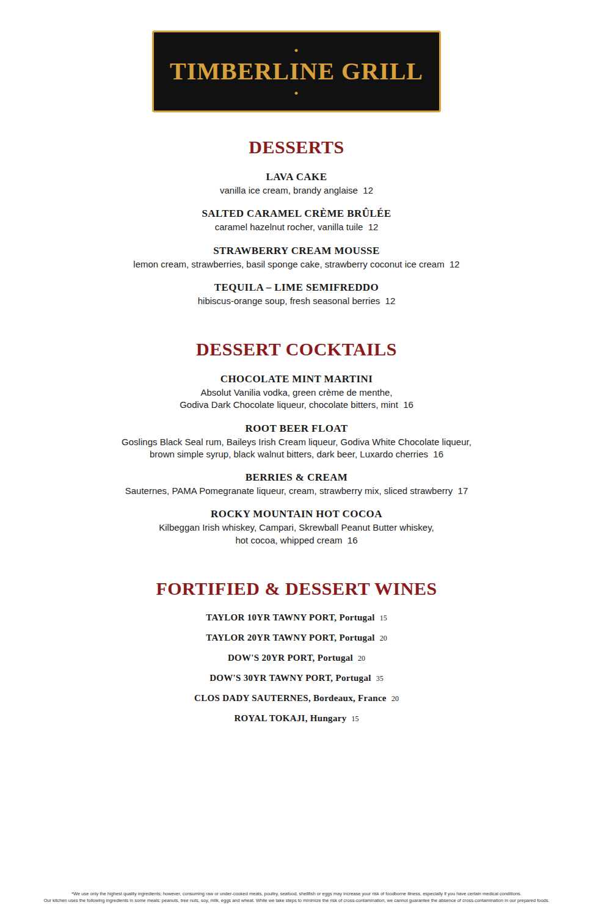·TIMBERLINE GRILL·
DESSERTS
LAVA CAKE
vanilla ice cream, brandy anglaise 12
SALTED CARAMEL CRÈME BRÛLÉE
caramel hazelnut rocher, vanilla tuile 12
STRAWBERRY CREAM MOUSSE
lemon cream, strawberries, basil sponge cake, strawberry coconut ice cream 12
TEQUILA – LIME SEMIFREDDO
hibiscus-orange soup, fresh seasonal berries 12
DESSERT COCKTAILS
CHOCOLATE MINT MARTINI
Absolut Vanilia vodka, green crème de menthe,
Godiva Dark Chocolate liqueur, chocolate bitters, mint 16
ROOT BEER FLOAT
Goslings Black Seal rum, Baileys Irish Cream liqueur, Godiva White Chocolate liqueur,
brown simple syrup, black walnut bitters, dark beer, Luxardo cherries 16
BERRIES & CREAM
Sauternes, PAMA Pomegranate liqueur, cream, strawberry mix, sliced strawberry 17
ROCKY MOUNTAIN HOT COCOA
Kilbeggan Irish whiskey, Campari, Skrewball Peanut Butter whiskey,
hot cocoa, whipped cream 16
FORTIFIED & DESSERT WINES
TAYLOR 10YR TAWNY PORT, Portugal 15
TAYLOR 20YR TAWNY PORT, Portugal 20
DOW'S 20YR PORT, Portugal 20
DOW'S 30YR TAWNY PORT, Portugal 35
CLOS DADY SAUTERNES, Bordeaux, France 20
ROYAL TOKAJI, Hungary 15
*We use only the highest quality ingredients; however, consuming raw or under-cooked meats, poultry, seafood, shellfish or eggs may increase your risk of foodborne illness, especially if you have certain medical conditions.
Our kitchen uses the following ingredients in some meals: peanuts, tree nuts, soy, milk, eggs and wheat. While we take steps to minimize the risk of cross-contamination, we cannot guarantee the absence of cross-contamination in our prepared foods.